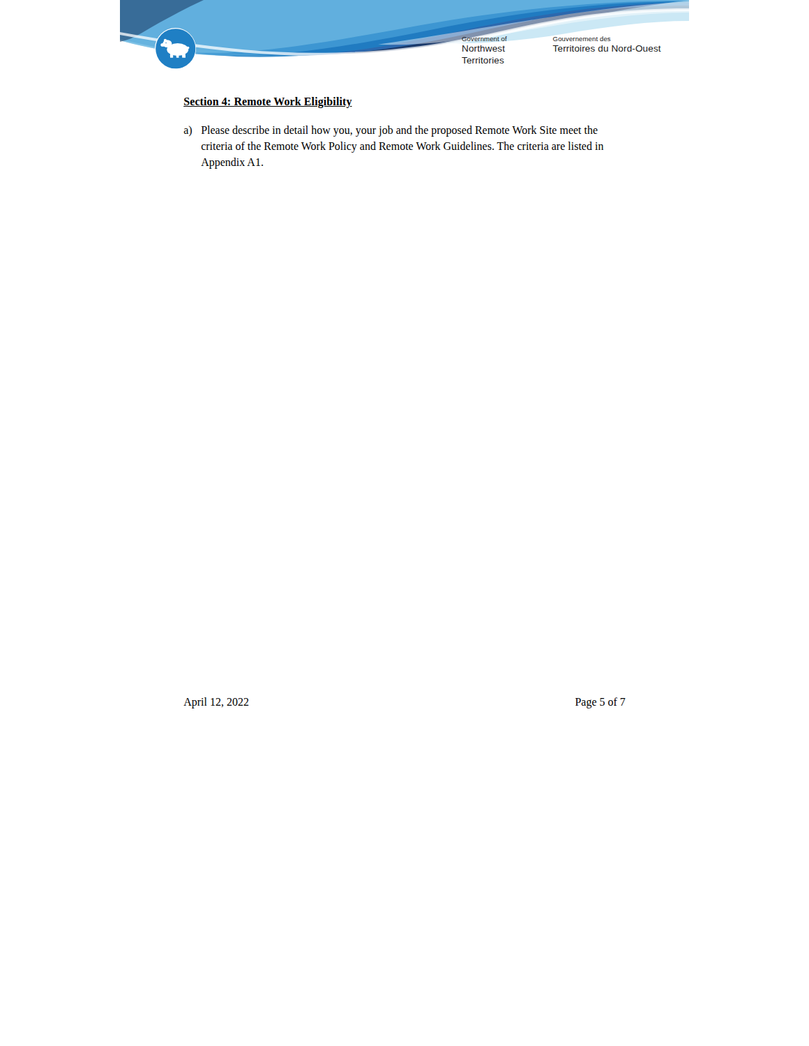Government of
Gouvernement des
Northwest Territories
Territoires du Nord-Ouest
Section 4: Remote Work Eligibility
a)
Please describe in detail how you, your job and the proposed Remote Work Site meet the criteria of the Remote Work Policy and Remote Work Guidelines. The criteria are listed in Appendix A1.
April 12, 2022
Page 5 of 7